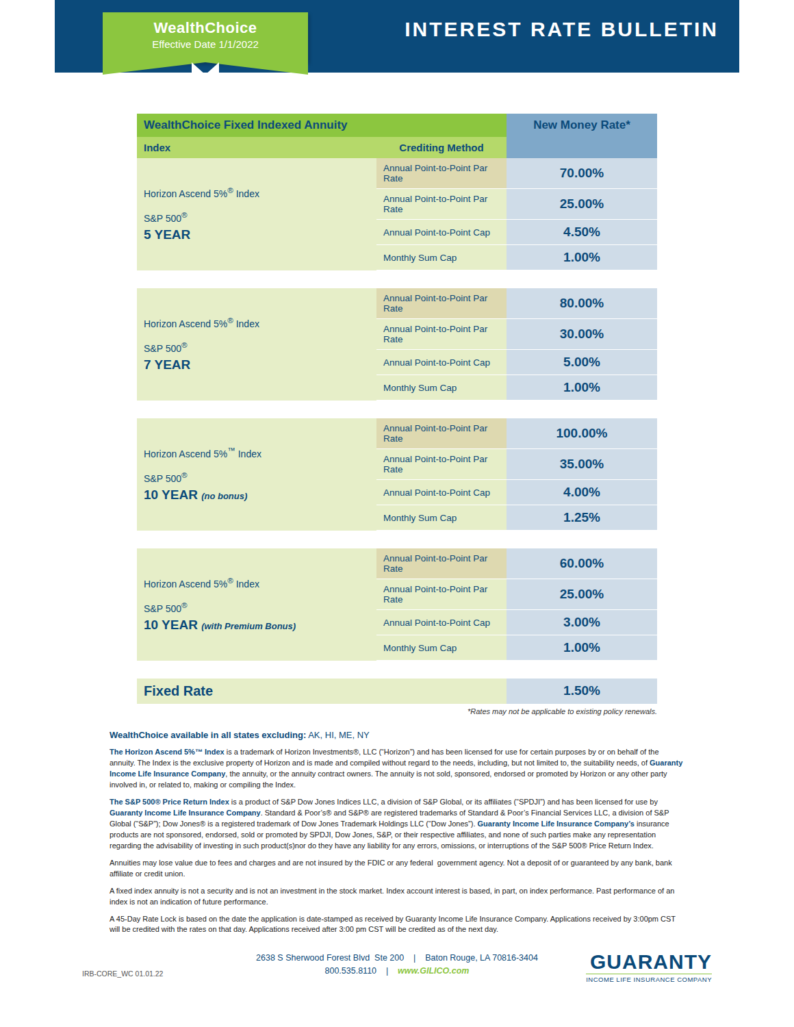INTEREST RATE BULLETIN
WealthChoice
Effective Date 1/1/2022
| WealthChoice Fixed Indexed Annuity | New Money Rate* |
| --- | --- |
| Index | Crediting Method | |
| Horizon Ascend 5% ® Index S&P 500 ® 5 YEAR | Annual Point-to-Point Par Rate | 70.00% |
| Annual Point-to-Point Par Rate | 25.00% |
| Annual Point-to-Point Cap | 4.50% |
| Monthly Sum Cap | 1.00% |
| Horizon Ascend 5% ® Index S&P 500 ® 7 YEAR | Annual Point-to-Point Par Rate | 80.00% |
| Annual Point-to-Point Par Rate | 30.00% |
| Annual Point-to-Point Cap | 5.00% |
| Monthly Sum Cap | 1.00% |
| Horizon Ascend 5% ™ Index S&P 500 ® 10 YEAR (no bonus) | Annual Point-to-Point Par Rate | 100.00% |
| Annual Point-to-Point Par Rate | 35.00% |
| Annual Point-to-Point Cap | 4.00% |
| Monthly Sum Cap | 1.25% |
| Horizon Ascend 5% ® Index S&P 500 ® 10 YEAR (with Premium Bonus) | Annual Point-to-Point Par Rate | 60.00% |
| Annual Point-to-Point Par Rate | 25.00% |
| Annual Point-to-Point Cap | 3.00% |
| Monthly Sum Cap | 1.00% |
| Fixed Rate | | 1.50% |
*Rates may not be applicable to existing policy renewals.
WealthChoice available in all states excluding: AK, HI, ME, NY
The Horizon Ascend 5%™ Index is a trademark of Horizon Investments®, LLC (“Horizon”) and has been licensed for use for certain purposes by or on behalf of the annuity. The Index is the exclusive property of Horizon and is made and compiled without regard to the needs, including, but not limited to, the suitability needs, of Guaranty Income Life Insurance Company, the annuity, or the annuity contract owners. The annuity is not sold, sponsored, endorsed or promoted by Horizon or any other party involved in, or related to, making or compiling the Index.
The S&P 500® Price Return Index is a product of S&P Dow Jones Indices LLC, a division of S&P Global, or its affiliates (“SPDJI”) and has been licensed for use by Guaranty Income Life Insurance Company. Standard & Poor’s® and S&P® are registered trademarks of Standard & Poor’s Financial Services LLC, a division of S&P Global (“S&P”); Dow Jones® is a registered trademark of Dow Jones Trademark Holdings LLC (“Dow Jones”). Guaranty Income Life Insurance Company’s insurance products are not sponsored, endorsed, sold or promoted by SPDJI, Dow Jones, S&P, or their respective affiliates, and none of such parties make any representation regarding the advisability of investing in such product(s)nor do they have any liability for any errors, omissions, or interruptions of the S&P 500® Price Return Index.
Annuities may lose value due to fees and charges and are not insured by the FDIC or any federal government agency. Not a deposit of or guaranteed by any bank, bank affiliate or credit union.
A fixed index annuity is not a security and is not an investment in the stock market. Index account interest is based, in part, on index performance. Past performance of an index is not an indication of future performance.
A 45-Day Rate Lock is based on the date the application is date-stamped as received by Guaranty Income Life Insurance Company. Applications received by 3:00pm CST will be credited with the rates on that day. Applications received after 3:00 pm CST will be credited as of the next day.
2638 S Sherwood Forest Blvd Ste 200 | Baton Rouge, LA 70816-3404
800.535.8110 | www.GILICO.com
IRB-CORE_WC 01.01.22
GUARANTY
INCOME LIFE INSURANCE COMPANY